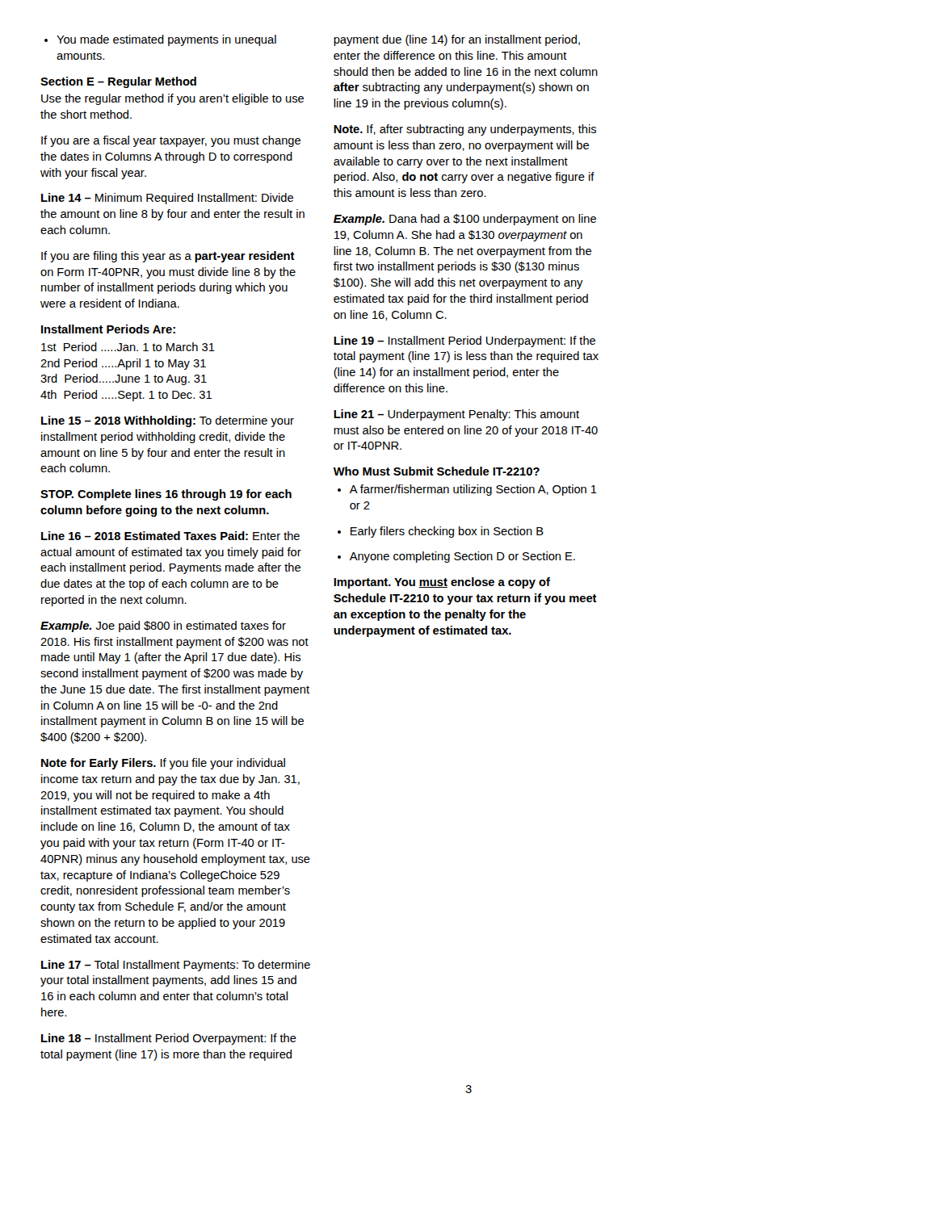You made estimated payments in unequal amounts.
Section E – Regular Method
Use the regular method if you aren’t eligible to use the short method.
If you are a fiscal year taxpayer, you must change the dates in Columns A through D to correspond with your fiscal year.
Line 14 – Minimum Required Installment: Divide the amount on line 8 by four and enter the result in each column.
If you are filing this year as a part-year resident on Form IT-40PNR, you must divide line 8 by the number of installment periods during which you were a resident of Indiana.
Installment Periods Are:
1st Period .....Jan. 1 to March 31
2nd Period .....April 1 to May 31
3rd Period.....June 1 to Aug. 31
4th Period .....Sept. 1 to Dec. 31
Line 15 – 2018 Withholding: To determine your installment period withholding credit, divide the amount on line 5 by four and enter the result in each column.
STOP. Complete lines 16 through 19 for each column before going to the next column.
Line 16 – 2018 Estimated Taxes Paid: Enter the actual amount of estimated tax you timely paid for each installment period. Payments made after the due dates at the top of each column are to be reported in the next column.
Example. Joe paid $800 in estimated taxes for 2018. His first installment payment of $200 was not made until May 1 (after the April 17 due date). His second installment payment of $200 was made by the June 15 due date. The first installment payment in Column A on line 15 will be -0- and the 2nd installment payment in Column B on line 15 will be $400 ($200 + $200).
Note for Early Filers. If you file your individual income tax return and pay the tax due by Jan. 31, 2019, you will not be required to make a 4th installment estimated tax payment. You should include on line 16, Column D, the amount of tax you paid with your tax return (Form IT-40 or IT-40PNR) minus any household employment tax, use tax, recapture of Indiana’s CollegeChoice 529 credit, nonresident professional team member’s county tax from Schedule F, and/or the amount shown on the return to be applied to your 2019 estimated tax account.
Line 17 – Total Installment Payments: To determine your total installment payments, add lines 15 and 16 in each column and enter that column’s total here.
Line 18 – Installment Period Overpayment: If the total payment (line 17) is more than the required payment due (line 14) for an installment period, enter the difference on this line. This amount should then be added to line 16 in the next column after subtracting any underpayment(s) shown on line 19 in the previous column(s).
Note. If, after subtracting any underpayments, this amount is less than zero, no overpayment will be available to carry over to the next installment period. Also, do not carry over a negative figure if this amount is less than zero.
Example. Dana had a $100 underpayment on line 19, Column A. She had a $130 overpayment on line 18, Column B. The net overpayment from the first two installment periods is $30 ($130 minus $100). She will add this net overpayment to any estimated tax paid for the third installment period on line 16, Column C.
Line 19 – Installment Period Underpayment: If the total payment (line 17) is less than the required tax (line 14) for an installment period, enter the difference on this line.
Line 21 – Underpayment Penalty: This amount must also be entered on line 20 of your 2018 IT-40 or IT-40PNR.
Who Must Submit Schedule IT-2210?
A farmer/fisherman utilizing Section A, Option 1 or 2
Early filers checking box in Section B
Anyone completing Section D or Section E.
Important. You must enclose a copy of Schedule IT-2210 to your tax return if you meet an exception to the penalty for the underpayment of estimated tax.
3